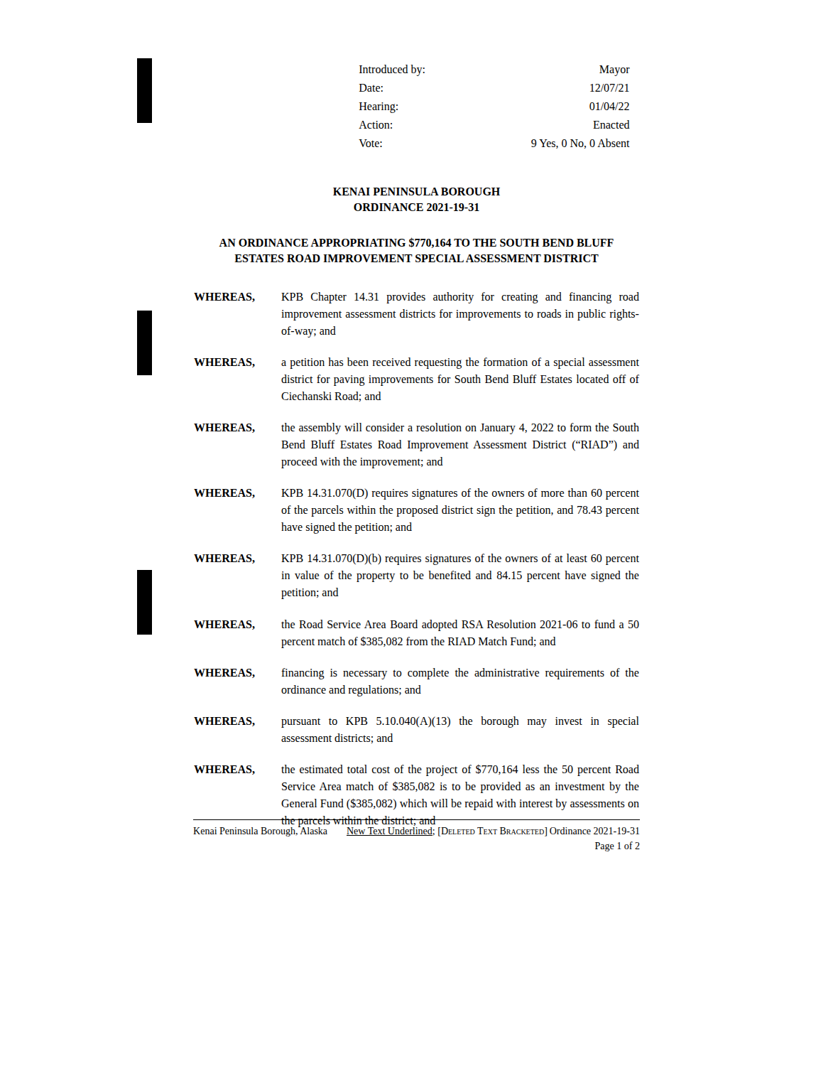| Introduced by: | Mayor |
| Date: | 12/07/21 |
| Hearing: | 01/04/22 |
| Action: | Enacted |
| Vote: | 9 Yes, 0 No, 0 Absent |
KENAI PENINSULA BOROUGH
ORDINANCE 2021-19-31
AN ORDINANCE APPROPRIATING $770,164 TO THE SOUTH BEND BLUFF ESTATES ROAD IMPROVEMENT SPECIAL ASSESSMENT DISTRICT
| WHEREAS, | KPB Chapter 14.31 provides authority for creating and financing road improvement assessment districts for improvements to roads in public rights-of-way; and |
| WHEREAS, | a petition has been received requesting the formation of a special assessment district for paving improvements for South Bend Bluff Estates located off of Ciechanski Road; and |
| WHEREAS, | the assembly will consider a resolution on January 4, 2022 to form the South Bend Bluff Estates Road Improvement Assessment District (“RIAD”) and proceed with the improvement; and |
| WHEREAS, | KPB 14.31.070(D) requires signatures of the owners of more than 60 percent of the parcels within the proposed district sign the petition, and 78.43 percent have signed the petition; and |
| WHEREAS, | KPB 14.31.070(D)(b) requires signatures of the owners of at least 60 percent in value of the property to be benefited and 84.15 percent have signed the petition; and |
| WHEREAS, | the Road Service Area Board adopted RSA Resolution 2021-06 to fund a 50 percent match of $385,082 from the RIAD Match Fund; and |
| WHEREAS, | financing is necessary to complete the administrative requirements of the ordinance and regulations; and |
| WHEREAS, | pursuant to KPB 5.10.040(A)(13) the borough may invest in special assessment districts; and |
| WHEREAS, | the estimated total cost of the project of $770,164 less the 50 percent Road Service Area match of $385,082 is to be provided as an investment by the General Fund ($385,082) which will be repaid with interest by assessments on the parcels within the district; and |
Kenai Peninsula Borough, Alaska
New Text Underlined; [Deleted Text Bracketed]
Ordinance 2021-19-31 Page 1 of 2